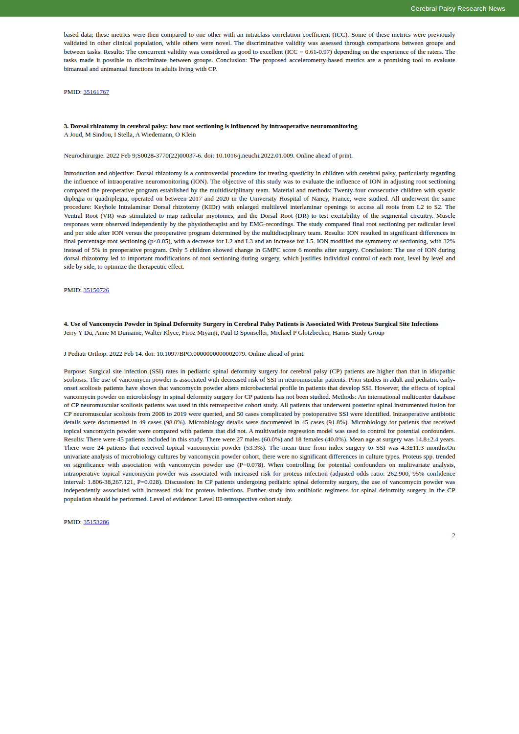Cerebral Palsy Research News
based data; these metrics were then compared to one other with an intraclass correlation coefficient (ICC). Some of these metrics were previously validated in other clinical population, while others were novel. The discriminative validity was assessed through comparisons between groups and between tasks. Results: The concurrent validity was considered as good to excellent (ICC = 0.61-0.97) depending on the experience of the raters. The tasks made it possible to discriminate between groups. Conclusion: The proposed accelerometry-based metrics are a promising tool to evaluate bimanual and unimanual functions in adults living with CP.
PMID: 35161767
3. Dorsal rhizotomy in cerebral palsy: how root sectioning is influenced by intraoperative neuromonitoring
A Joud, M Sindou, I Stella, A Wiedemann, O Klein
Neurochirurgie. 2022 Feb 9;S0028-3770(22)00037-6. doi: 10.1016/j.neuchi.2022.01.009. Online ahead of print.
Introduction and objective: Dorsal rhizotomy is a controversial procedure for treating spasticity in children with cerebral palsy, particularly regarding the influence of intraoperative neuromonitoring (ION). The objective of this study was to evaluate the influence of ION in adjusting root sectioning compared the preoperative program established by the multidisciplinary team. Material and methods: Twenty-four consecutive children with spastic diplegia or quadriplegia, operated on between 2017 and 2020 in the University Hospital of Nancy, France, were studied. All underwent the same procedure: Keyhole Intralaminar Dorsal rhizotomy (KIDr) with enlarged multilevel interlaminar openings to access all roots from L2 to S2. The Ventral Root (VR) was stimulated to map radicular myotomes, and the Dorsal Root (DR) to test excitability of the segmental circuitry. Muscle responses were observed independently by the physiotherapist and by EMG-recordings. The study compared final root sectioning per radicular level and per side after ION versus the preoperative program determined by the multidisciplinary team. Results: ION resulted in significant differences in final percentage root sectioning (p<0.05), with a decrease for L2 and L3 and an increase for L5. ION modified the symmetry of sectioning, with 32% instead of 5% in preoperative program. Only 5 children showed change in GMFC score 6 months after surgery. Conclusion: The use of ION during dorsal rhizotomy led to important modifications of root sectioning during surgery, which justifies individual control of each root, level by level and side by side, to optimize the therapeutic effect.
PMID: 35150726
4. Use of Vancomycin Powder in Spinal Deformity Surgery in Cerebral Palsy Patients is Associated With Proteus Surgical Site Infections
Jerry Y Du, Anne M Dumaine, Walter Klyce, Firoz Miyanji, Paul D Sponseller, Michael P Glotzbecker, Harms Study Group
J Pediatr Orthop. 2022 Feb 14. doi: 10.1097/BPO.0000000000002079. Online ahead of print.
Purpose: Surgical site infection (SSI) rates in pediatric spinal deformity surgery for cerebral palsy (CP) patients are higher than that in idiopathic scoliosis. The use of vancomycin powder is associated with decreased risk of SSI in neuromuscular patients. Prior studies in adult and pediatric early-onset scoliosis patients have shown that vancomycin powder alters microbacterial profile in patients that develop SSI. However, the effects of topical vancomycin powder on microbiology in spinal deformity surgery for CP patients has not been studied. Methods: An international multicenter database of CP neuromuscular scoliosis patients was used in this retrospective cohort study. All patients that underwent posterior spinal instrumented fusion for CP neuromuscular scoliosis from 2008 to 2019 were queried, and 50 cases complicated by postoperative SSI were identified. Intraoperative antibiotic details were documented in 49 cases (98.0%). Microbiology details were documented in 45 cases (91.8%). Microbiology for patients that received topical vancomycin powder were compared with patients that did not. A multivariate regression model was used to control for potential confounders. Results: There were 45 patients included in this study. There were 27 males (60.0%) and 18 females (40.0%). Mean age at surgery was 14.8±2.4 years. There were 24 patients that received topical vancomycin powder (53.3%). The mean time from index surgery to SSI was 4.3±11.3 months.On univariate analysis of microbiology cultures by vancomycin powder cohort, there were no significant differences in culture types. Proteus spp. trended on significance with association with vancomycin powder use (P=0.078). When controlling for potential confounders on multivariate analysis, intraoperative topical vancomycin powder was associated with increased risk for proteus infection (adjusted odds ratio: 262.900, 95% confidence interval: 1.806-38,267.121, P=0.028). Discussion: In CP patients undergoing pediatric spinal deformity surgery, the use of vancomycin powder was independently associated with increased risk for proteus infections. Further study into antibiotic regimens for spinal deformity surgery in the CP population should be performed. Level of evidence: Level III-retrospective cohort study.
PMID: 35153286
2